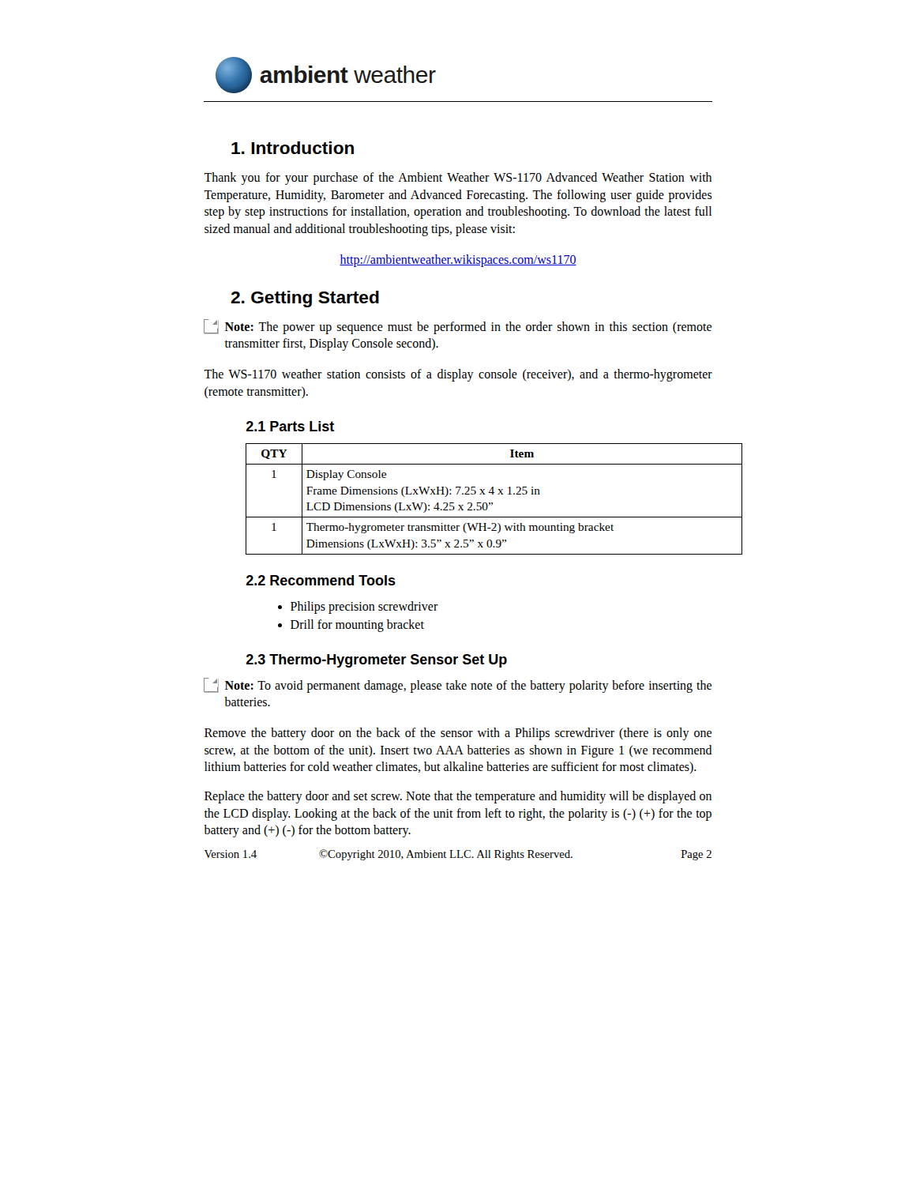ambient weather
1. Introduction
Thank you for your purchase of the Ambient Weather WS-1170 Advanced Weather Station with Temperature, Humidity, Barometer and Advanced Forecasting. The following user guide provides step by step instructions for installation, operation and troubleshooting. To download the latest full sized manual and additional troubleshooting tips, please visit:
http://ambientweather.wikispaces.com/ws1170
2. Getting Started
Note: The power up sequence must be performed in the order shown in this section (remote transmitter first, Display Console second).
The WS-1170 weather station consists of a display console (receiver), and a thermo-hygrometer (remote transmitter).
2.1 Parts List
| QTY | Item |
| --- | --- |
| 1 | Display Console Frame Dimensions (LxWxH): 7.25 x 4 x 1.25 in LCD Dimensions (LxW): 4.25 x 2.50” |
| 1 | Thermo-hygrometer transmitter (WH-2) with mounting bracket Dimensions (LxWxH): 3.5” x 2.5” x 0.9” |
2.2 Recommend Tools
Philips precision screwdriver
Drill for mounting bracket
2.3 Thermo-Hygrometer Sensor Set Up
Note: To avoid permanent damage, please take note of the battery polarity before inserting the batteries.
Remove the battery door on the back of the sensor with a Philips screwdriver (there is only one screw, at the bottom of the unit). Insert two AAA batteries as shown in Figure 1 (we recommend lithium batteries for cold weather climates, but alkaline batteries are sufficient for most climates).
Replace the battery door and set screw. Note that the temperature and humidity will be displayed on the LCD display. Looking at the back of the unit from left to right, the polarity is (-) (+) for the top battery and (+) (-) for the bottom battery.
Version 1.4
©Copyright 2010, Ambient LLC. All Rights Reserved.
Page 2